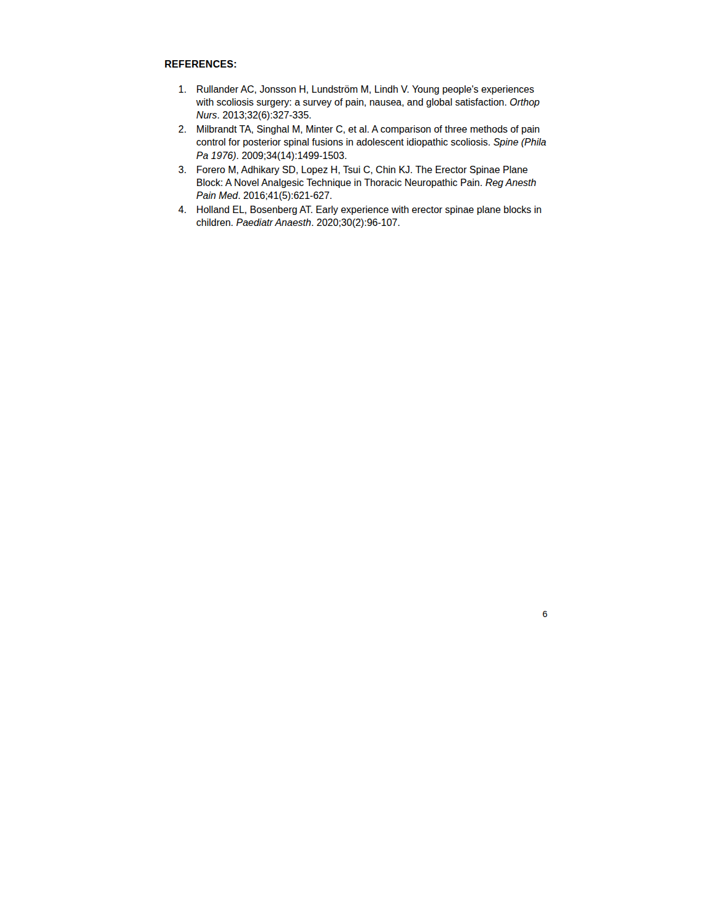REFERENCES:
Rullander AC, Jonsson H, Lundström M, Lindh V. Young people's experiences with scoliosis surgery: a survey of pain, nausea, and global satisfaction. Orthop Nurs. 2013;32(6):327-335.
Milbrandt TA, Singhal M, Minter C, et al. A comparison of three methods of pain control for posterior spinal fusions in adolescent idiopathic scoliosis. Spine (Phila Pa 1976). 2009;34(14):1499-1503.
Forero M, Adhikary SD, Lopez H, Tsui C, Chin KJ. The Erector Spinae Plane Block: A Novel Analgesic Technique in Thoracic Neuropathic Pain. Reg Anesth Pain Med. 2016;41(5):621-627.
Holland EL, Bosenberg AT. Early experience with erector spinae plane blocks in children. Paediatr Anaesth. 2020;30(2):96-107.
6